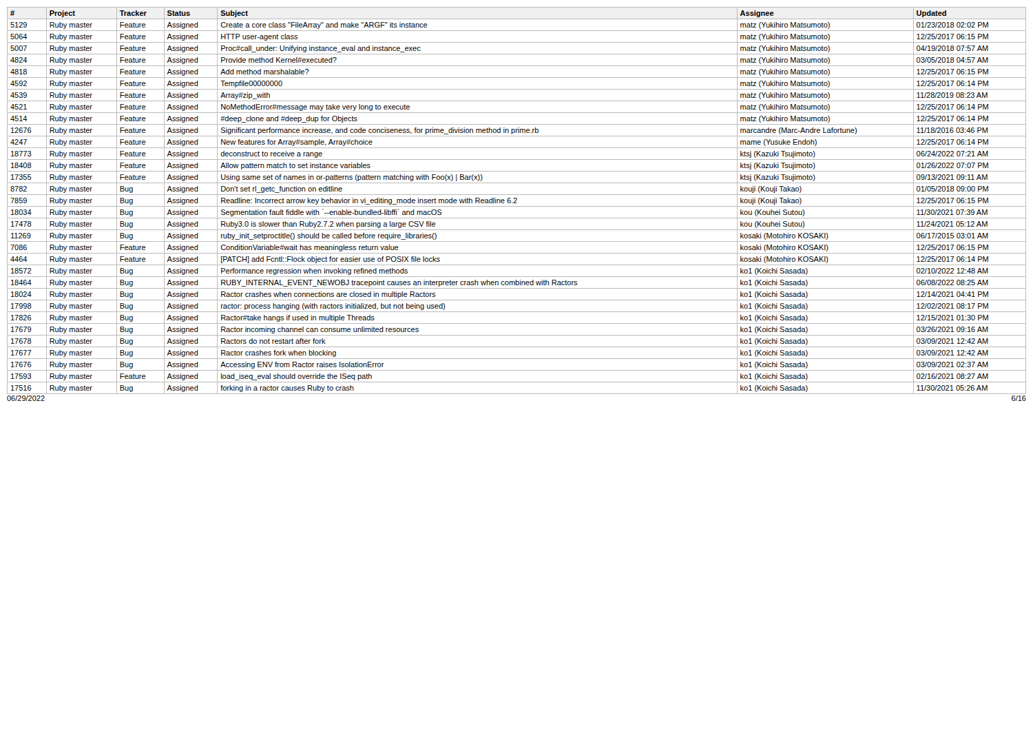| # | Project | Tracker | Status | Subject | Assignee | Updated |
| --- | --- | --- | --- | --- | --- | --- |
| 5129 | Ruby master | Feature | Assigned | Create a core class "FileArray" and make "ARGF" its instance | matz (Yukihiro Matsumoto) | 01/23/2018 02:02 PM |
| 5064 | Ruby master | Feature | Assigned | HTTP user-agent class | matz (Yukihiro Matsumoto) | 12/25/2017 06:15 PM |
| 5007 | Ruby master | Feature | Assigned | Proc#call_under: Unifying instance_eval and instance_exec | matz (Yukihiro Matsumoto) | 04/19/2018 07:57 AM |
| 4824 | Ruby master | Feature | Assigned | Provide method Kernel#executed? | matz (Yukihiro Matsumoto) | 03/05/2018 04:57 AM |
| 4818 | Ruby master | Feature | Assigned | Add method marshalable? | matz (Yukihiro Matsumoto) | 12/25/2017 06:15 PM |
| 4592 | Ruby master | Feature | Assigned | Tempfile00000000 | matz (Yukihiro Matsumoto) | 12/25/2017 06:14 PM |
| 4539 | Ruby master | Feature | Assigned | Array#zip_with | matz (Yukihiro Matsumoto) | 11/28/2019 08:23 AM |
| 4521 | Ruby master | Feature | Assigned | NoMethodError#message may take very long to execute | matz (Yukihiro Matsumoto) | 12/25/2017 06:14 PM |
| 4514 | Ruby master | Feature | Assigned | #deep_clone and #deep_dup for Objects | matz (Yukihiro Matsumoto) | 12/25/2017 06:14 PM |
| 12676 | Ruby master | Feature | Assigned | Significant performance increase, and code conciseness, for prime_division method in prime.rb | marcandre (Marc-Andre Lafortune) | 11/18/2016 03:46 PM |
| 4247 | Ruby master | Feature | Assigned | New features for Array#sample, Array#choice | mame (Yusuke Endoh) | 12/25/2017 06:14 PM |
| 18773 | Ruby master | Feature | Assigned | deconstruct to receive a range | ktsj (Kazuki Tsujimoto) | 06/24/2022 07:21 AM |
| 18408 | Ruby master | Feature | Assigned | Allow pattern match to set instance variables | ktsj (Kazuki Tsujimoto) | 01/26/2022 07:07 PM |
| 17355 | Ruby master | Feature | Assigned | Using same set of names in or-patterns (pattern matching with Foo(x) / Bar(x)) | ktsj (Kazuki Tsujimoto) | 09/13/2021 09:11 AM |
| 8782 | Ruby master | Bug | Assigned | Don't set rl_getc_function on editline | kouji (Kouji Takao) | 01/05/2018 09:00 PM |
| 7859 | Ruby master | Bug | Assigned | Readline: Incorrect arrow key behavior in vi_editing_mode insert mode with Readline 6.2 | kouji (Kouji Takao) | 12/25/2017 06:15 PM |
| 18034 | Ruby master | Bug | Assigned | Segmentation fault fiddle with `--enable-bundled-libffi` and macOS | kou (Kouhei Sutou) | 11/30/2021 07:39 AM |
| 17478 | Ruby master | Bug | Assigned | Ruby3.0 is slower than Ruby2.7.2 when parsing a large CSV file | kou (Kouhei Sutou) | 11/24/2021 05:12 AM |
| 11269 | Ruby master | Bug | Assigned | ruby_init_setproctitle() should be called before require_libraries() | kosaki (Motohiro KOSAKI) | 06/17/2015 03:01 AM |
| 7086 | Ruby master | Feature | Assigned | ConditionVariable#wait has meaningless return value | kosaki (Motohiro KOSAKI) | 12/25/2017 06:15 PM |
| 4464 | Ruby master | Feature | Assigned | [PATCH] add Fcntl::Flock object for easier use of POSIX file locks | kosaki (Motohiro KOSAKI) | 12/25/2017 06:14 PM |
| 18572 | Ruby master | Bug | Assigned | Performance regression when invoking refined methods | ko1 (Koichi Sasada) | 02/10/2022 12:48 AM |
| 18464 | Ruby master | Bug | Assigned | RUBY_INTERNAL_EVENT_NEWOBJ tracepoint causes an interpreter crash when combined with Ractors | ko1 (Koichi Sasada) | 06/08/2022 08:25 AM |
| 18024 | Ruby master | Bug | Assigned | Ractor crashes when connections are closed in multiple Ractors | ko1 (Koichi Sasada) | 12/14/2021 04:41 PM |
| 17998 | Ruby master | Bug | Assigned | ractor: process hanging (with ractors initialized, but not being used) | ko1 (Koichi Sasada) | 12/02/2021 08:17 PM |
| 17826 | Ruby master | Bug | Assigned | Ractor#take hangs if used in multiple Threads | ko1 (Koichi Sasada) | 12/15/2021 01:30 PM |
| 17679 | Ruby master | Bug | Assigned | Ractor incoming channel can consume unlimited resources | ko1 (Koichi Sasada) | 03/26/2021 09:16 AM |
| 17678 | Ruby master | Bug | Assigned | Ractors do not restart after fork | ko1 (Koichi Sasada) | 03/09/2021 12:42 AM |
| 17677 | Ruby master | Bug | Assigned | Ractor crashes fork when blocking | ko1 (Koichi Sasada) | 03/09/2021 12:42 AM |
| 17676 | Ruby master | Bug | Assigned | Accessing ENV from Ractor raises IsolationError | ko1 (Koichi Sasada) | 03/09/2021 02:37 AM |
| 17593 | Ruby master | Feature | Assigned | load_iseq_eval should override the ISeq path | ko1 (Koichi Sasada) | 02/16/2021 08:27 AM |
| 17516 | Ruby master | Bug | Assigned | forking in a ractor causes Ruby to crash | ko1 (Koichi Sasada) | 11/30/2021 05:26 AM |
06/29/2022 6/16